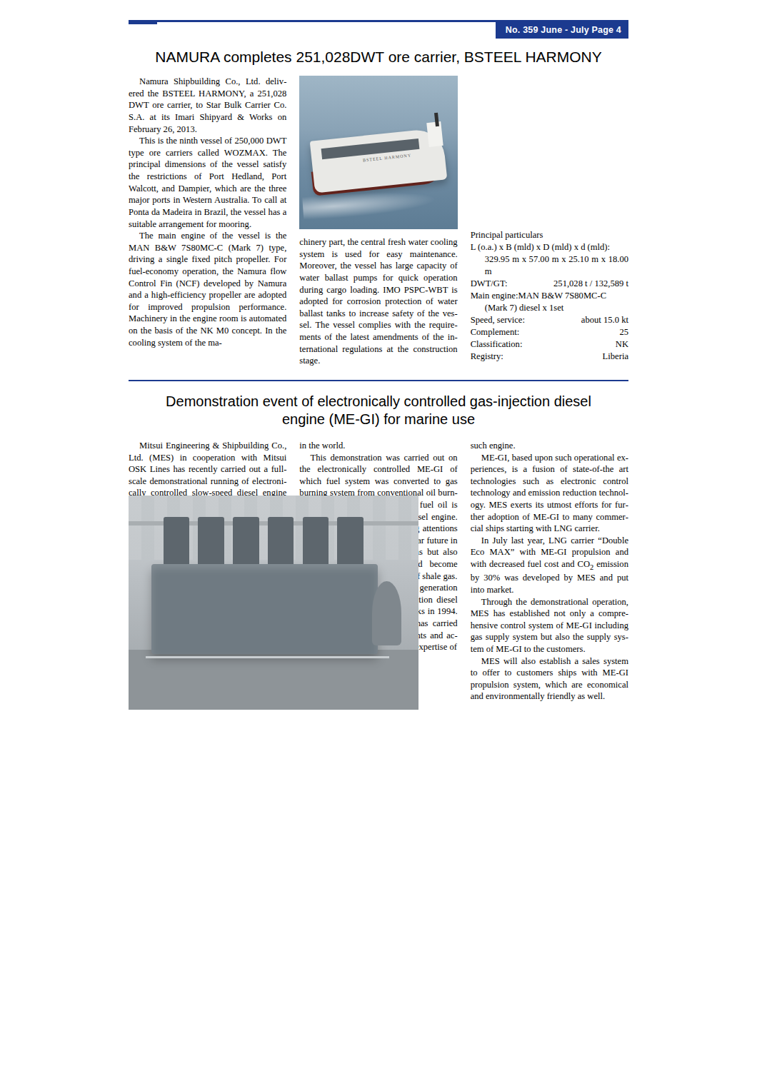No. 359 June - July Page 4
NAMURA completes 251,028DWT ore carrier, BSTEEL HARMONY
Namura Shipbuilding Co., Ltd. delivered the BSTEEL HARMONY, a 251,028 DWT ore carrier, to Star Bulk Carrier Co. S.A. at its Imari Shipyard & Works on February 26, 2013.
This is the ninth vessel of 250,000 DWT type ore carriers called WOZMAX. The principal dimensions of the vessel satisfy the restrictions of Port Hedland, Port Walcott, and Dampier, which are the three major ports in Western Australia. To call at Ponta da Madeira in Brazil, the vessel has a suitable arrangement for mooring.
The main engine of the vessel is the MAN B&W 7S80MC-C (Mark 7) type, driving a single fixed pitch propeller. For fuel-economy operation, the Namura flow Control Fin (NCF) developed by Namura and a high-efficiency propeller are adopted for improved propulsion performance. Machinery in the engine room is automated on the basis of the NK M0 concept. In the cooling system of the ma-
BSTEEL HARMONY
chinery part, the central fresh water cooling system is used for easy maintenance. Moreover, the vessel has large capacity of water ballast pumps for quick operation during cargo loading. IMO PSPC-WBT is adopted for corrosion protection of water ballast tanks to increase safety of the vessel. The vessel complies with the requirements of the latest amendments of the international regulations at the construction stage.
Principal particulars
L (o.a.) x B (mld) x D (mld) x d (mld):
329.95 m x 57.00 m x 25.10 m x 18.00 m
DWT/GT: 251,028 t / 132,589 t
Main engine:MAN B&W 7S80MC-C
(Mark 7) diesel x 1set
Speed, service: about 15.0 kt
Complement: 25
Classification: NK
Registry: Liberia
Demonstration event of electronically controlled gas-injection diesel
engine (ME-GI) for marine use
Mitsui Engineering & Shipbuilding Co., Ltd. (MES) in cooperation with Mitsui OSK Lines has recently carried out a full-scale demonstrational running of electronically controlled slow-speed diesel engine for marine use burning natural gas. This is the first of its kind in Japan and is called “ME-GI,” and has confirmed that the engine has the same reliability with the oil-fired diesel engines used for almost all ocean going merchant ships
in the world.
This demonstration was carried out on the electronically controlled ME-GI of which fuel system was converted to gas burning system from conventional oil burning system temporarily. Heavy fuel oil is the most popular for marine diesel engine. However, natural gas is drawing attentions as a fuel of marine engines in near future in view of not only low emissions but also procumbent cost, which could become lower by a recent development of shale gas.
MES completed its power generation plant with slow-speed gas injection diesel engine (GIDE) in its Chiba Works in 1994. Through this operation, MES has carried out various reliability assessments and accumulated its various operation expertise of
such engine.
ME-GI, based upon such operational experiences, is a fusion of state-of-the art technologies such as electronic control technology and emission reduction technology. MES exerts its utmost efforts for further adoption of ME-GI to many commercial ships starting with LNG carrier.
In July last year, LNG carrier “Double Eco MAX” with ME-GI propulsion and with decreased fuel cost and CO2 emission by 30% was developed by MES and put into market.
Through the demonstrational operation, MES has established not only a comprehensive control system of ME-GI including gas supply system but also the supply system of ME-GI to the customers.
MES will also establish a sales system to offer to customers ships with ME-GI propulsion system, which are economical and environmentally friendly as well.